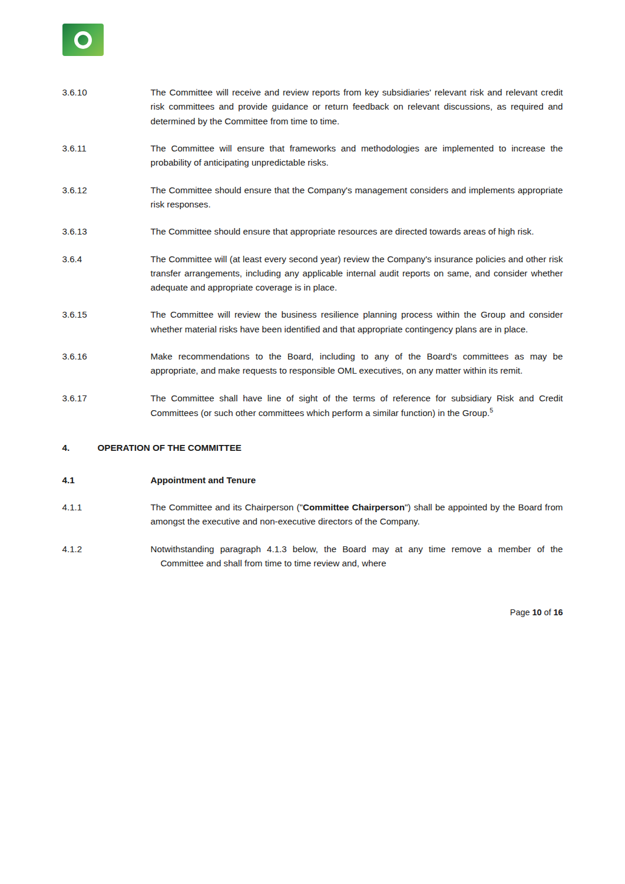3.6.10
The Committee will receive and review reports from key subsidiaries' relevant risk and relevant credit risk committees and provide guidance or return feedback on relevant discussions, as required and determined by the Committee from time to time.
3.6.11
The Committee will ensure that frameworks and methodologies are implemented to increase the probability of anticipating unpredictable risks.
3.6.12
The Committee should ensure that the Company's management considers and implements appropriate risk responses.
3.6.13
The Committee should ensure that appropriate resources are directed towards areas of high risk.
3.6.4
The Committee will (at least every second year) review the Company's insurance policies and other risk transfer arrangements, including any applicable internal audit reports on same, and consider whether adequate and appropriate coverage is in place.
3.6.15
The Committee will review the business resilience planning process within the Group and consider whether material risks have been identified and that appropriate contingency plans are in place.
3.6.16
Make recommendations to the Board, including to any of the Board's committees as may be appropriate, and make requests to responsible OML executives, on any matter within its remit.
3.6.17
The Committee shall have line of sight of the terms of reference for subsidiary Risk and Credit Committees (or such other committees which perform a similar function) in the Group.5
4. OPERATION OF THE COMMITTEE
4.1 Appointment and Tenure
4.1.1
The Committee and its Chairperson ("Committee Chairperson") shall be appointed by the Board from amongst the executive and non-executive directors of the Company.
4.1.2
Notwithstanding paragraph 4.1.3 below, the Board may at any time remove a member of the Committee and shall from time to time review and, where
Page 10 of 16